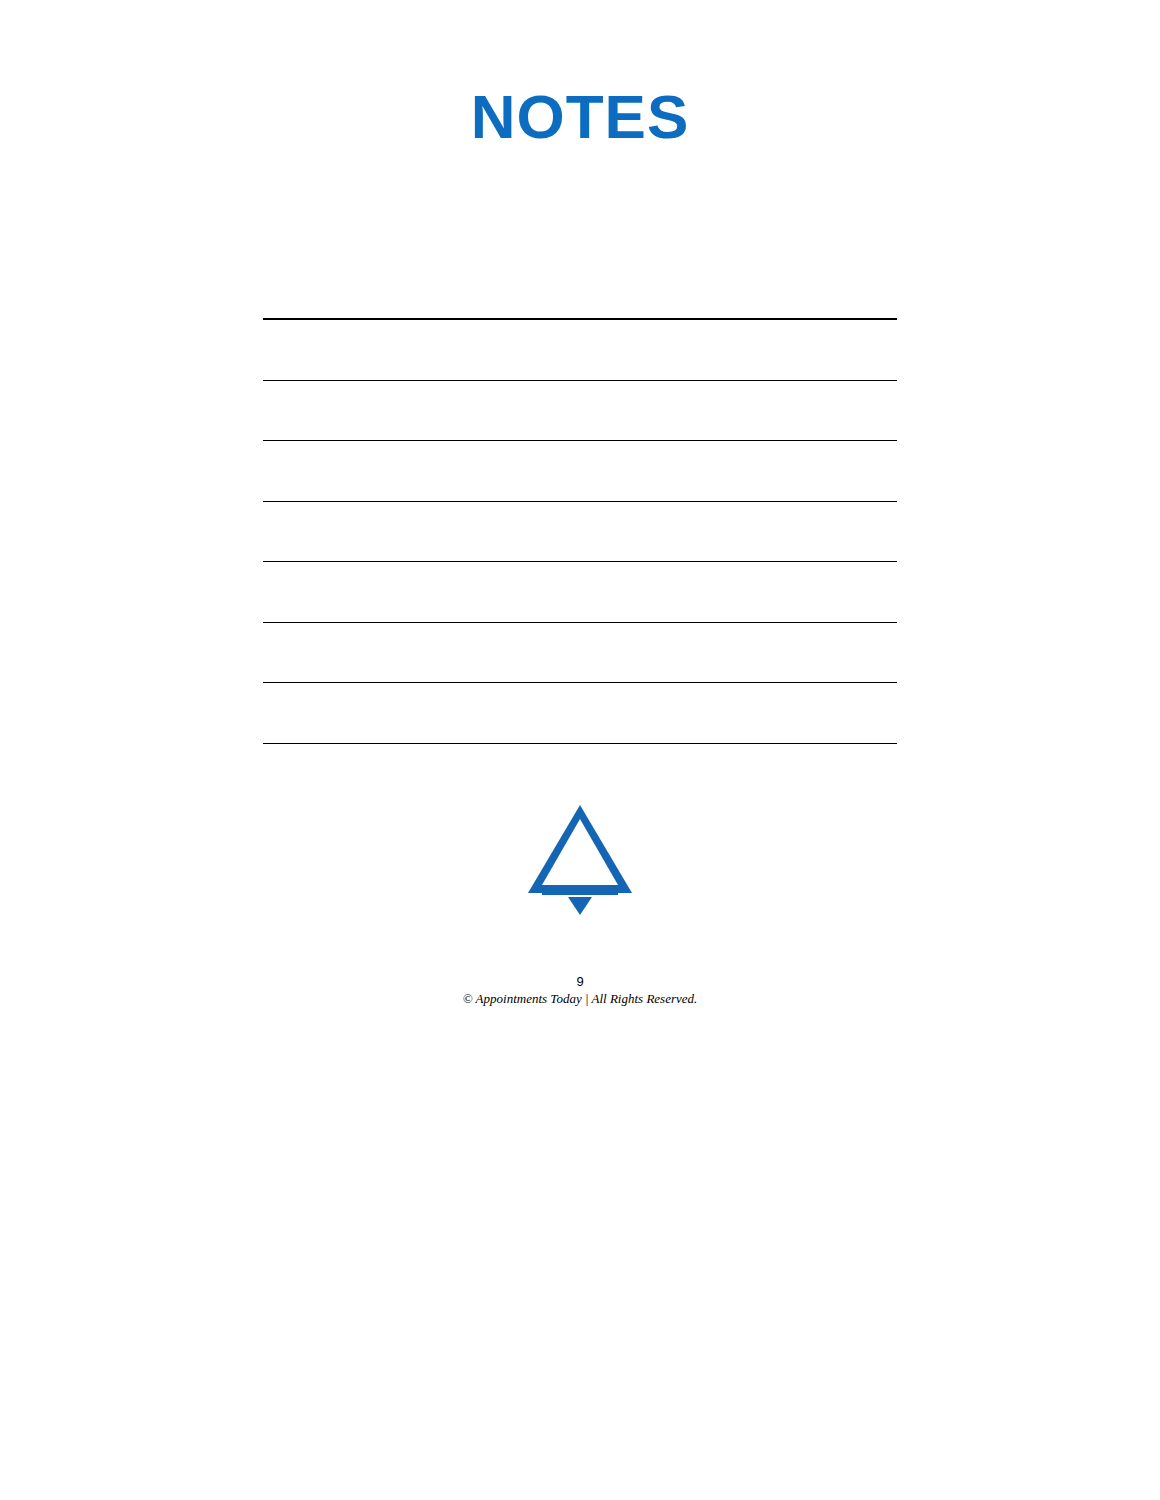NOTES
9
© Appointments Today | All Rights Reserved.